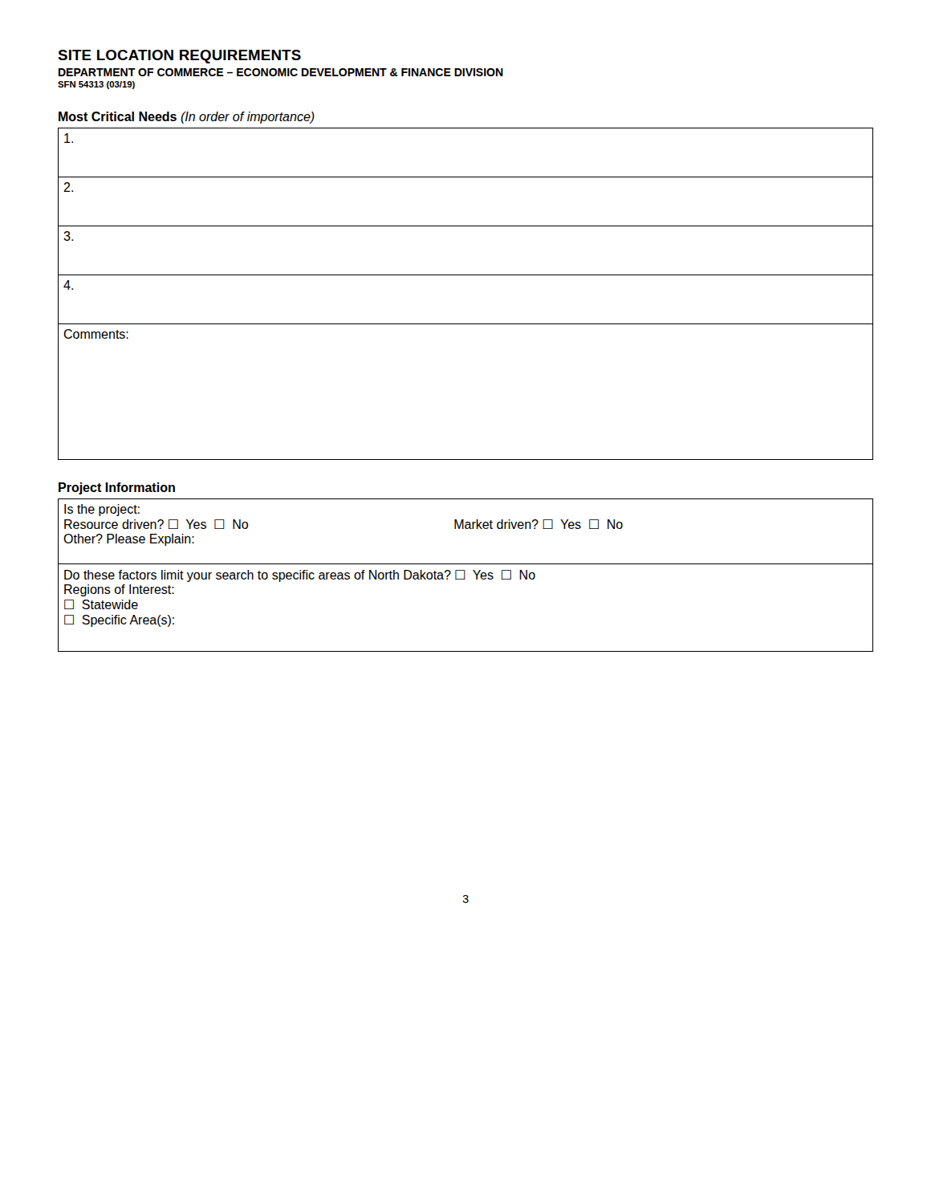SITE LOCATION REQUIREMENTS
DEPARTMENT OF COMMERCE – ECONOMIC DEVELOPMENT & FINANCE DIVISION
SFN 54313 (03/19)
Most Critical Needs (In order of importance)
| 1. |
| 2. |
| 3. |
| 4. |
| Comments: |
Project Information
| Is the project: Resource driven? ☐ Yes ☐ No Market driven? ☐ Yes ☐ No Other? Please Explain: |
| Do these factors limit your search to specific areas of North Dakota? ☐ Yes ☐ No Regions of Interest: ☐ Statewide ☐ Specific Area(s): |
3